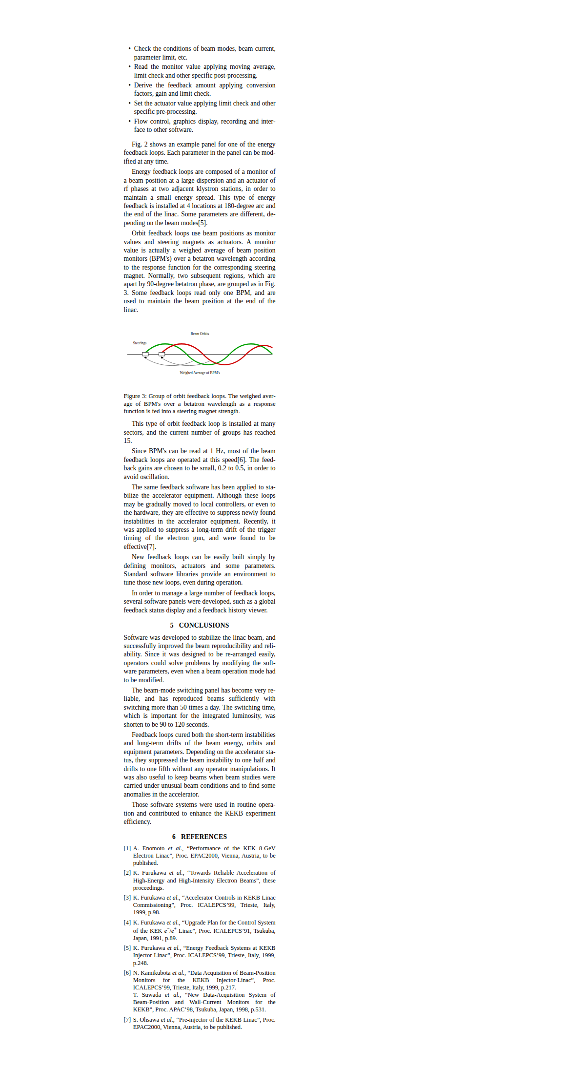Check the conditions of beam modes, beam current, parameter limit, etc.
Read the monitor value applying moving average, limit check and other specific post-processing.
Derive the feedback amount applying conversion factors, gain and limit check.
Set the actuator value applying limit check and other specific pre-processing.
Flow control, graphics display, recording and interface to other software.
Fig. 2 shows an example panel for one of the energy feedback loops. Each parameter in the panel can be modified at any time.
Energy feedback loops are composed of a monitor of a beam position at a large dispersion and an actuator of rf phases at two adjacent klystron stations, in order to maintain a small energy spread. This type of energy feedback is installed at 4 locations at 180-degree arc and the end of the linac. Some parameters are different, depending on the beam modes[5].
Orbit feedback loops use beam positions as monitor values and steering magnets as actuators. A monitor value is actually a weighed average of beam position monitors (BPM's) over a betatron wavelength according to the response function for the corresponding steering magnet. Normally, two subsequent regions, which are apart by 90-degree betatron phase, are grouped as in Fig. 3. Some feedback loops read only one BPM, and are used to maintain the beam position at the end of the linac.
Beam Orbits Steerings Weighed Average of BPM's
Figure 3: Group of orbit feedback loops. The weighed average of BPM's over a betatron wavelength as a response function is fed into a steering magnet strength.
This type of orbit feedback loop is installed at many sectors, and the current number of groups has reached 15.
Since BPM's can be read at 1 Hz, most of the beam feedback loops are operated at this speed[6]. The feedback gains are chosen to be small, 0.2 to 0.5, in order to avoid oscillation.
The same feedback software has been applied to stabilize the accelerator equipment. Although these loops may be gradually moved to local controllers, or even to the hardware, they are effective to suppress newly found instabilities in the accelerator equipment. Recently, it was applied to suppress a long-term drift of the trigger timing of the electron gun, and were found to be effective[7].
New feedback loops can be easily built simply by defining monitors, actuators and some parameters. Standard software libraries provide an environment to tune those new loops, even during operation.
In order to manage a large number of feedback loops, several software panels were developed, such as a global feedback status display and a feedback history viewer.
5 CONCLUSIONS
Software was developed to stabilize the linac beam, and successfully improved the beam reproducibility and reliability. Since it was designed to be re-arranged easily, operators could solve problems by modifying the software parameters, even when a beam operation mode had to be modified.
The beam-mode switching panel has become very reliable, and has reproduced beams sufficiently with switching more than 50 times a day. The switching time, which is important for the integrated luminosity, was shorten to be 90 to 120 seconds.
Feedback loops cured both the short-term instabilities and long-term drifts of the beam energy, orbits and equipment parameters. Depending on the accelerator status, they suppressed the beam instability to one half and drifts to one fifth without any operator manipulations. It was also useful to keep beams when beam studies were carried under unusual beam conditions and to find some anomalies in the accelerator.
Those software systems were used in routine operation and contributed to enhance the KEKB experiment efficiency.
6 REFERENCES
[1]
A. Enomoto et al., “Performance of the KEK 8-GeV Electron Linac”, Proc. EPAC2000, Vienna, Austria, to be published.
[2]
K. Furukawa et al., “Towards Reliable Acceleration of High-Energy and High-Intensity Electron Beams”, these proceedings.
[3]
K. Furukawa et al., “Accelerator Controls in KEKB Linac Commissioning”, Proc. ICALEPCS’99, Trieste, Italy, 1999, p.98.
[4]
K. Furukawa et al., “Upgrade Plan for the Control System of the KEK e−/e+ Linac”, Proc. ICALEPCS’91, Tsukuba, Japan, 1991, p.89.
[5]
K. Furukawa et al., “Energy Feedback Systems at KEKB Injector Linac”, Proc. ICALEPCS’99, Trieste, Italy, 1999, p.248.
[6]
N. Kamikubota et al., “Data Acquisition of Beam-Position Monitors for the KEKB Injector-Linac”, Proc. ICALEPCS’99, Trieste, Italy, 1999, p.217.
T. Suwada et al., “New Data-Acquisition System of Beam-Position and Wall-Current Monitors for the KEKB”, Proc. APAC’98, Tsukuba, Japan, 1998, p.531.
[7]
S. Ohsawa et al., “Pre-injector of the KEKB Linac”, Proc. EPAC2000, Vienna, Austria, to be published.